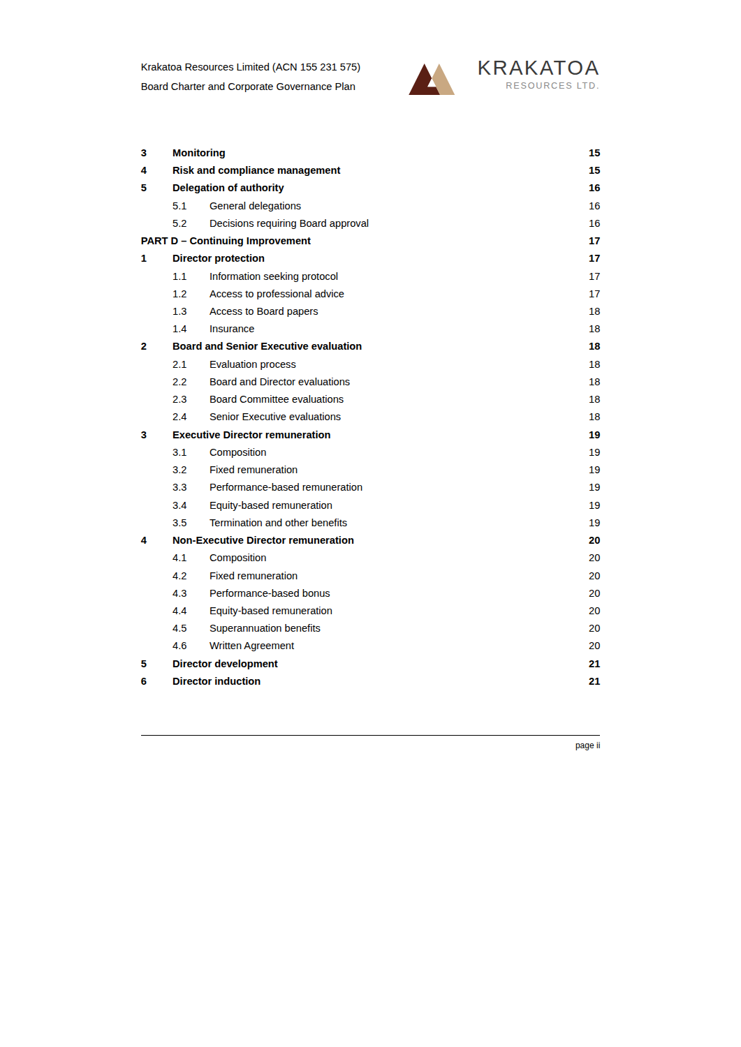Krakatoa Resources Limited (ACN 155 231 575)
Board Charter and Corporate Governance Plan
KRAKATOA RESOURCES LTD.
| 3 | Monitoring | 15 |
| 4 | Risk and compliance management | 15 |
| 5 | Delegation of authority | 16 |
| | 5.1 | General delegations | 16 |
| | 5.2 | Decisions requiring Board approval | 16 |
| PART D – Continuing Improvement | 17 |
| 1 | Director protection | 17 |
| | 1.1 | Information seeking protocol | 17 |
| | 1.2 | Access to professional advice | 17 |
| | 1.3 | Access to Board papers | 18 |
| | 1.4 | Insurance | 18 |
| 2 | Board and Senior Executive evaluation | 18 |
| | 2.1 | Evaluation process | 18 |
| | 2.2 | Board and Director evaluations | 18 |
| | 2.3 | Board Committee evaluations | 18 |
| | 2.4 | Senior Executive evaluations | 18 |
| 3 | Executive Director remuneration | 19 |
| | 3.1 | Composition | 19 |
| | 3.2 | Fixed remuneration | 19 |
| | 3.3 | Performance-based remuneration | 19 |
| | 3.4 | Equity-based remuneration | 19 |
| | 3.5 | Termination and other benefits | 19 |
| 4 | Non-Executive Director remuneration | 20 |
| | 4.1 | Composition | 20 |
| | 4.2 | Fixed remuneration | 20 |
| | 4.3 | Performance-based bonus | 20 |
| | 4.4 | Equity-based remuneration | 20 |
| | 4.5 | Superannuation benefits | 20 |
| | 4.6 | Written Agreement | 20 |
| 5 | Director development | 21 |
| 6 | Director induction | 21 |
page ii